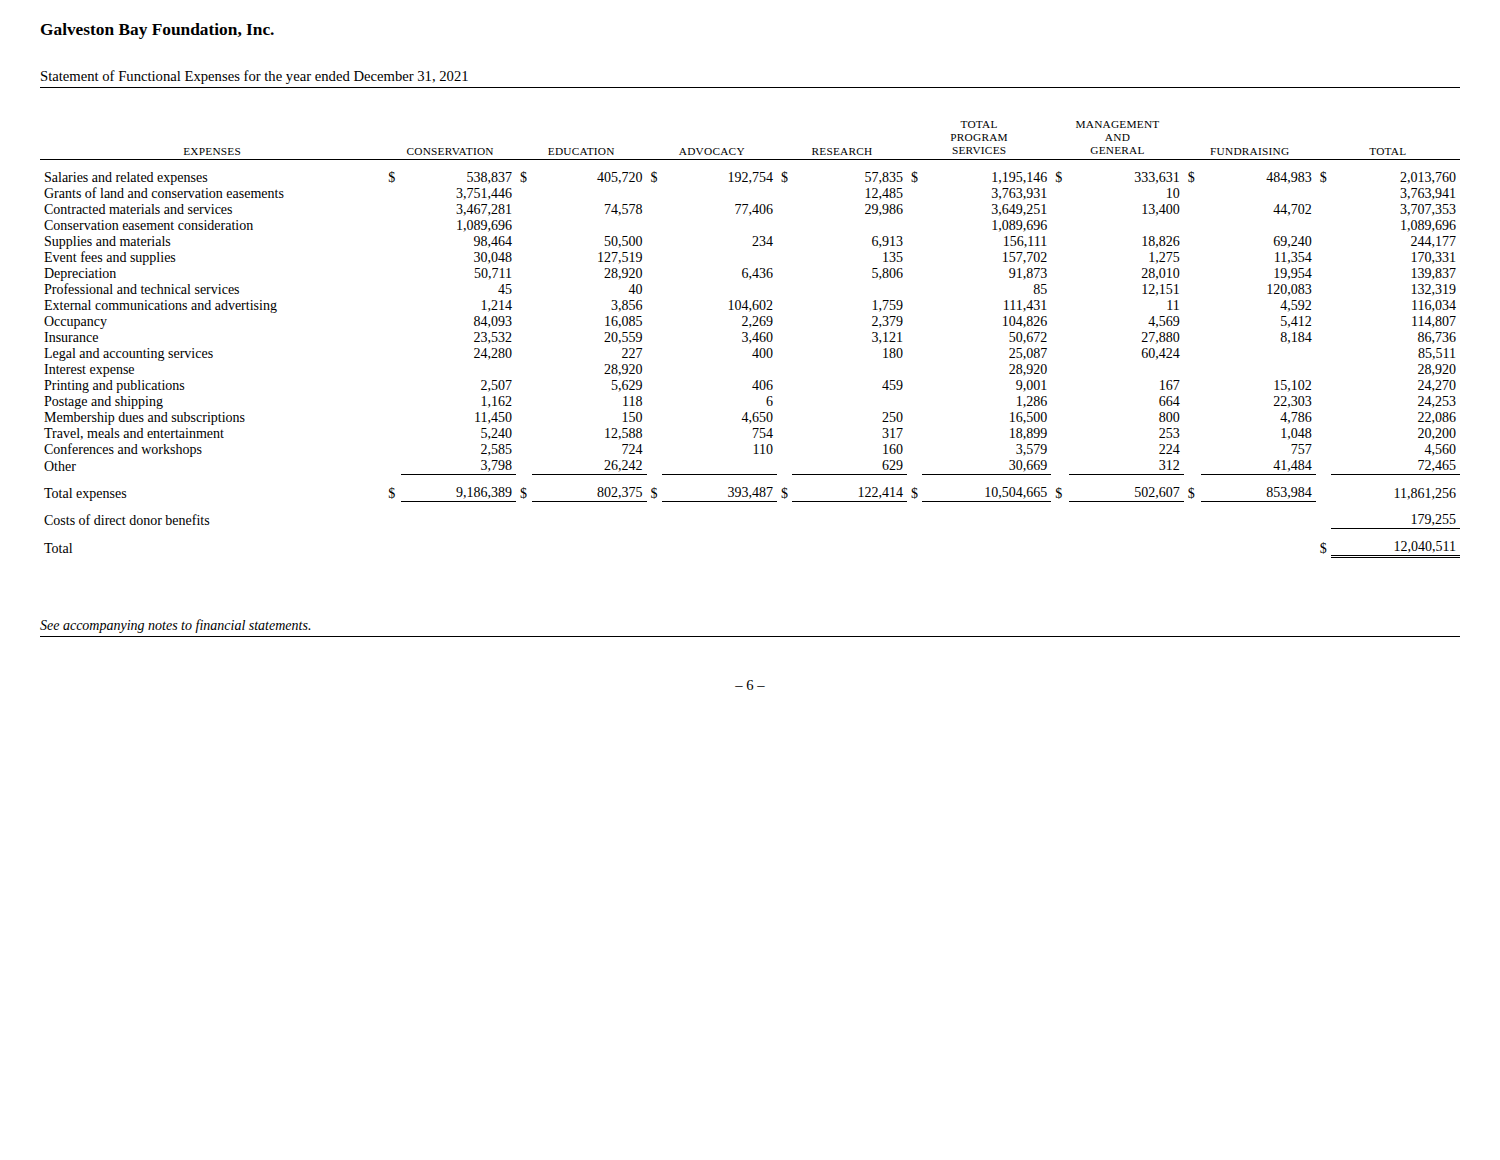Galveston Bay Foundation, Inc.
Statement of Functional Expenses for the year ended December 31, 2021
| EXPENSES | CONSERVATION | EDUCATION | ADVOCACY | RESEARCH | TOTAL PROGRAM SERVICES | MANAGEMENT AND GENERAL | FUNDRAISING | TOTAL |
| --- | --- | --- | --- | --- | --- | --- | --- | --- |
| Salaries and related expenses | $ | 538,837 | $ | 405,720 | $ | 192,754 | $ | 57,835 | $ | 1,195,146 | $ | 333,631 | $ | 484,983 | $ | 2,013,760 |
| Grants of land and conservation easements | | 3,751,446 | | | | | | 12,485 | | 3,763,931 | | 10 | | | | 3,763,941 |
| Contracted materials and services | | 3,467,281 | | 74,578 | | 77,406 | | 29,986 | | 3,649,251 | | 13,400 | | 44,702 | | 3,707,353 |
| Conservation easement consideration | | 1,089,696 | | | | | | | | 1,089,696 | | | | | | 1,089,696 |
| Supplies and materials | | 98,464 | | 50,500 | | 234 | | 6,913 | | 156,111 | | 18,826 | | 69,240 | | 244,177 |
| Event fees and supplies | | 30,048 | | 127,519 | | | | 135 | | 157,702 | | 1,275 | | 11,354 | | 170,331 |
| Depreciation | | 50,711 | | 28,920 | | 6,436 | | 5,806 | | 91,873 | | 28,010 | | 19,954 | | 139,837 |
| Professional and technical services | | 45 | | 40 | | | | | | 85 | | 12,151 | | 120,083 | | 132,319 |
| External communications and advertising | | 1,214 | | 3,856 | | 104,602 | | 1,759 | | 111,431 | | 11 | | 4,592 | | 116,034 |
| Occupancy | | 84,093 | | 16,085 | | 2,269 | | 2,379 | | 104,826 | | 4,569 | | 5,412 | | 114,807 |
| Insurance | | 23,532 | | 20,559 | | 3,460 | | 3,121 | | 50,672 | | 27,880 | | 8,184 | | 86,736 |
| Legal and accounting services | | 24,280 | | 227 | | 400 | | 180 | | 25,087 | | 60,424 | | | | 85,511 |
| Interest expense | | | | 28,920 | | | | | | 28,920 | | | | | | 28,920 |
| Printing and publications | | 2,507 | | 5,629 | | 406 | | 459 | | 9,001 | | 167 | | 15,102 | | 24,270 |
| Postage and shipping | | 1,162 | | 118 | | 6 | | | | 1,286 | | 664 | | 22,303 | | 24,253 |
| Membership dues and subscriptions | | 11,450 | | 150 | | 4,650 | | 250 | | 16,500 | | 800 | | 4,786 | | 22,086 |
| Travel, meals and entertainment | | 5,240 | | 12,588 | | 754 | | 317 | | 18,899 | | 253 | | 1,048 | | 20,200 |
| Conferences and workshops | | 2,585 | | 724 | | 110 | | 160 | | 3,579 | | 224 | | 757 | | 4,560 |
| Other | | 3,798 | | 26,242 | | | | 629 | | 30,669 | | 312 | | 41,484 | | 72,465 |
| Total expenses | $ | 9,186,389 | $ | 802,375 | $ | 393,487 | $ | 122,414 | $ | 10,504,665 | $ | 502,607 | $ | 853,984 | | 11,861,256 |
| Costs of direct donor benefits | | | | | | | | | | | | | | | | 179,255 |
| Total | | | | | | | | | | | | | | | $ | 12,040,511 |
See accompanying notes to financial statements.
– 6 –